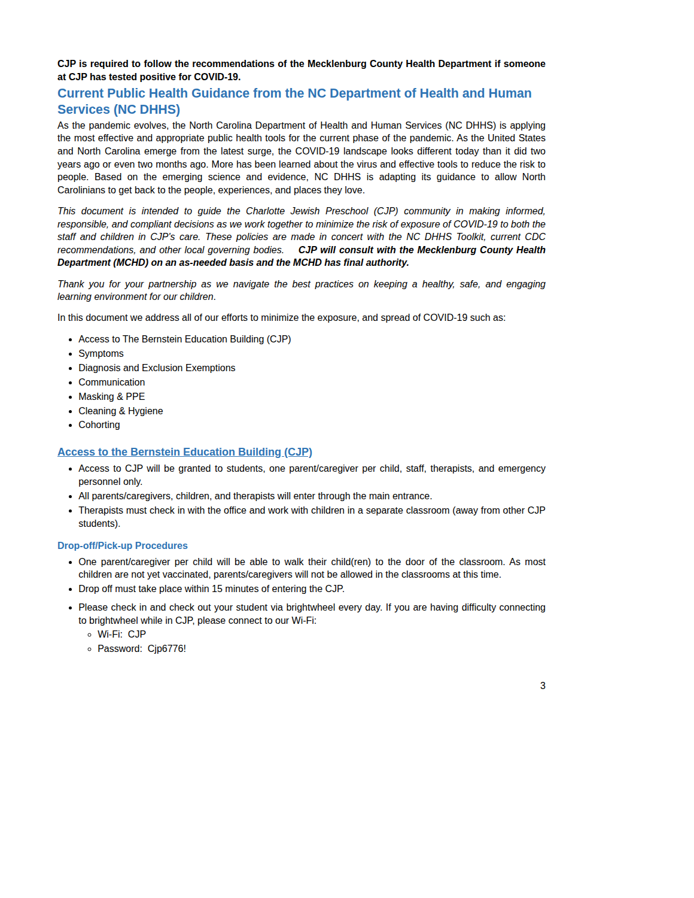CJP is required to follow the recommendations of the Mecklenburg County Health Department if someone at CJP has tested positive for COVID-19.
Current Public Health Guidance from the NC Department of Health and Human Services (NC DHHS)
As the pandemic evolves, the North Carolina Department of Health and Human Services (NC DHHS) is applying the most effective and appropriate public health tools for the current phase of the pandemic. As the United States and North Carolina emerge from the latest surge, the COVID-19 landscape looks different today than it did two years ago or even two months ago. More has been learned about the virus and effective tools to reduce the risk to people. Based on the emerging science and evidence, NC DHHS is adapting its guidance to allow North Carolinians to get back to the people, experiences, and places they love.
This document is intended to guide the Charlotte Jewish Preschool (CJP) community in making informed, responsible, and compliant decisions as we work together to minimize the risk of exposure of COVID-19 to both the staff and children in CJP's care. These policies are made in concert with the NC DHHS Toolkit, current CDC recommendations, and other local governing bodies. CJP will consult with the Mecklenburg County Health Department (MCHD) on an as-needed basis and the MCHD has final authority.
Thank you for your partnership as we navigate the best practices on keeping a healthy, safe, and engaging learning environment for our children.
In this document we address all of our efforts to minimize the exposure, and spread of COVID-19 such as:
Access to The Bernstein Education Building (CJP)
Symptoms
Diagnosis and Exclusion Exemptions
Communication
Masking & PPE
Cleaning & Hygiene
Cohorting
Access to the Bernstein Education Building (CJP)
Access to CJP will be granted to students, one parent/caregiver per child, staff, therapists, and emergency personnel only.
All parents/caregivers, children, and therapists will enter through the main entrance.
Therapists must check in with the office and work with children in a separate classroom (away from other CJP students).
Drop-off/Pick-up Procedures
One parent/caregiver per child will be able to walk their child(ren) to the door of the classroom. As most children are not yet vaccinated, parents/caregivers will not be allowed in the classrooms at this time.
Drop off must take place within 15 minutes of entering the CJP.
Please check in and check out your student via brightwheel every day. If you are having difficulty connecting to brightwheel while in CJP, please connect to our Wi-Fi:
Wi-Fi: CJP
Password: Cjp6776!
3